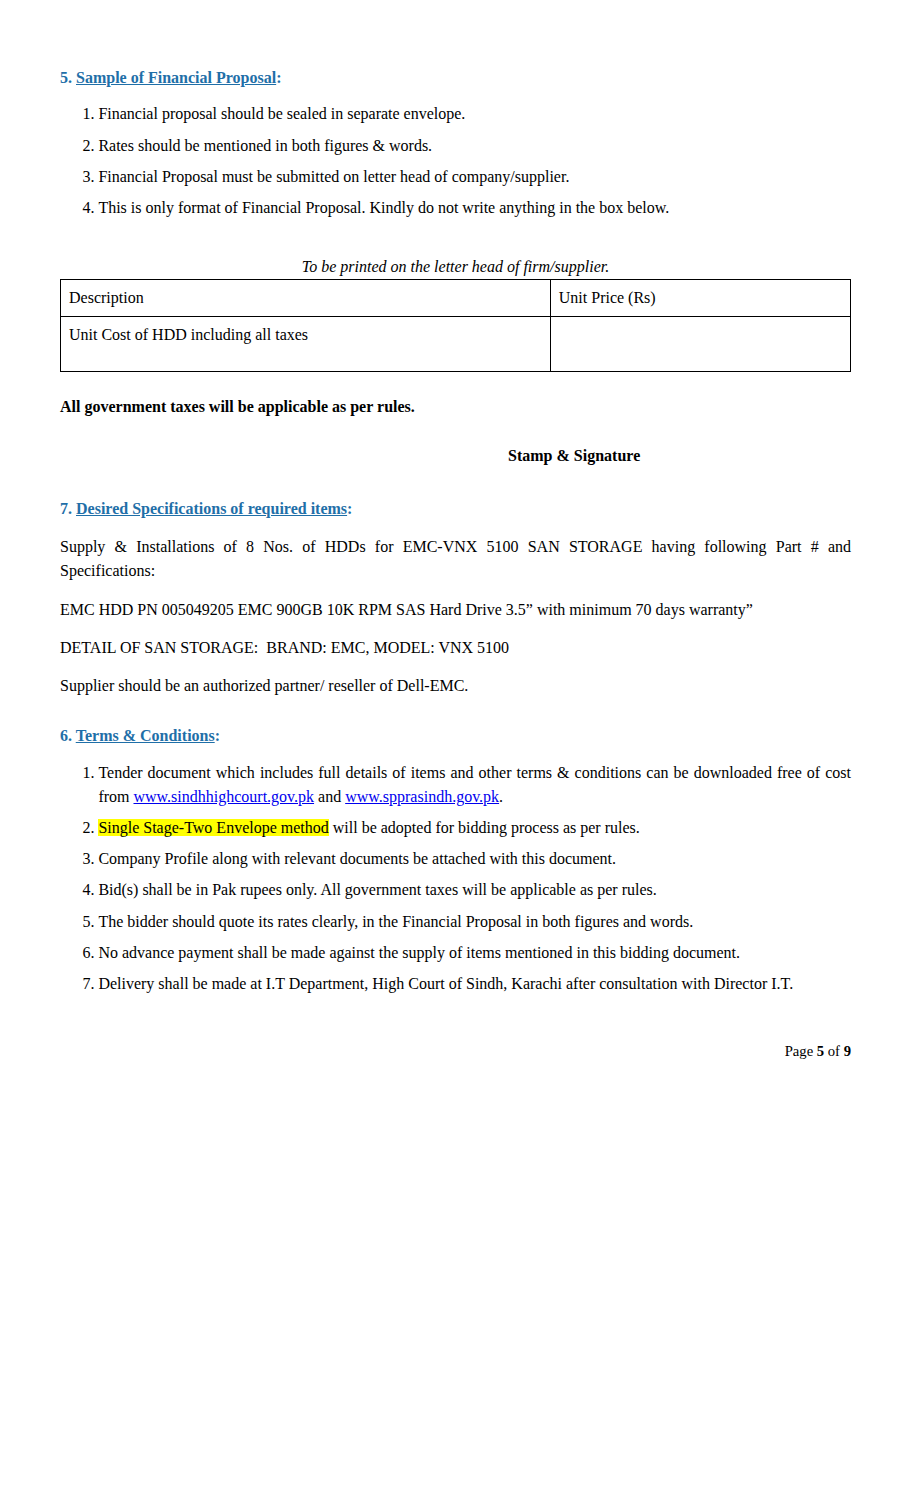5. Sample of Financial Proposal:
Financial proposal should be sealed in separate envelope.
Rates should be mentioned in both figures & words.
Financial Proposal must be submitted on letter head of company/supplier.
This is only format of Financial Proposal. Kindly do not write anything in the box below.
To be printed on the letter head of firm/supplier.
| Description | Unit Price (Rs) |
| --- | --- |
| Unit Cost of HDD including all taxes | |
All government taxes will be applicable as per rules.
Stamp & Signature
7. Desired Specifications of required items:
Supply & Installations of 8 Nos. of HDDs for EMC-VNX 5100 SAN STORAGE having following Part # and Specifications:
EMC HDD PN 005049205 EMC 900GB 10K RPM SAS Hard Drive 3.5” with minimum 70 days warranty”
DETAIL OF SAN STORAGE: BRAND: EMC, MODEL: VNX 5100
Supplier should be an authorized partner/ reseller of Dell-EMC.
6. Terms & Conditions:
Tender document which includes full details of items and other terms & conditions can be downloaded free of cost from www.sindhhighcourt.gov.pk and www.spprasindh.gov.pk.
Single Stage-Two Envelope method will be adopted for bidding process as per rules.
Company Profile along with relevant documents be attached with this document.
Bid(s) shall be in Pak rupees only. All government taxes will be applicable as per rules.
The bidder should quote its rates clearly, in the Financial Proposal in both figures and words.
No advance payment shall be made against the supply of items mentioned in this bidding document.
Delivery shall be made at I.T Department, High Court of Sindh, Karachi after consultation with Director I.T.
Page 5 of 9